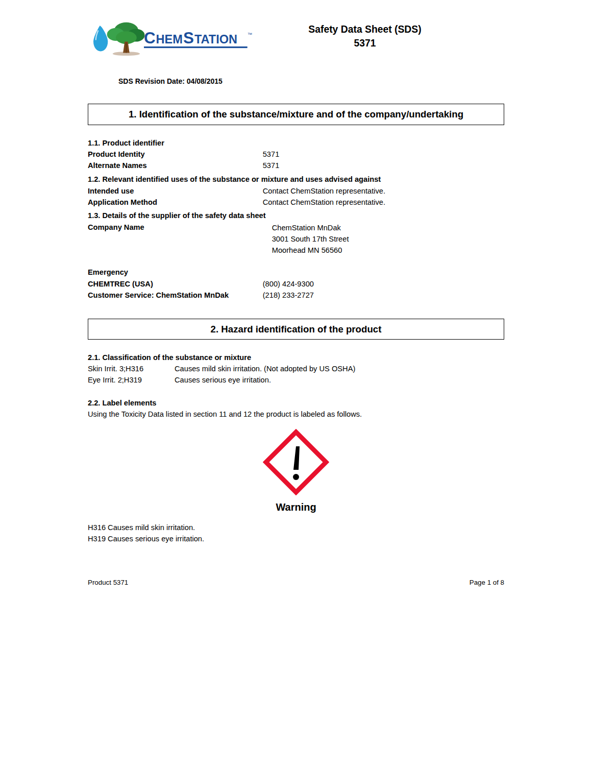C HEM S TATION ™
Safety Data Sheet (SDS)
5371
SDS Revision Date: 04/08/2015
1. Identification of the substance/mixture and of the company/undertaking
1.1. Product identifier
| Product Identity | 5371 |
| Alternate Names | 5371 |
1.2. Relevant identified uses of the substance or mixture and uses advised against
| Intended use | Contact ChemStation representative. |
| Application Method | Contact ChemStation representative. |
1.3. Details of the supplier of the safety data sheet
| Company Name | ChemStation MnDak 3001 South 17th Street Moorhead MN 56560 |
Emergency
| CHEMTREC (USA) | (800) 424-9300 |
| Customer Service: ChemStation MnDak | (218) 233-2727 |
2. Hazard identification of the product
2.1. Classification of the substance or mixture
Skin Irrit. 3;H316
Causes mild skin irritation. (Not adopted by US OSHA)
Eye Irrit. 2;H319
Causes serious eye irritation.
2.2. Label elements
Using the Toxicity Data listed in section 11 and 12 the product is labeled as follows.
Warning
H316 Causes mild skin irritation.
H319 Causes serious eye irritation.
Product 5371
Page 1 of 8